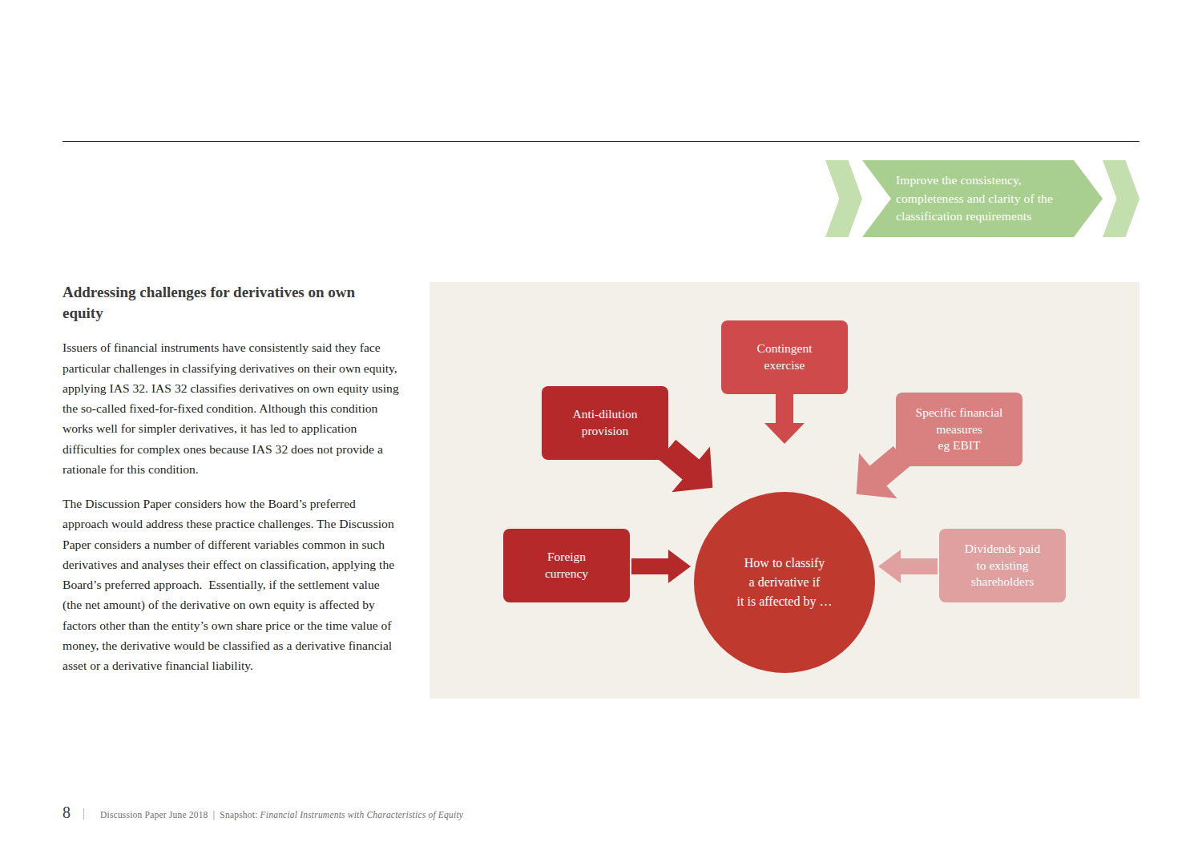Improve the consistency, completeness and clarity of the classification requirements
Addressing challenges for derivatives on own equity
Issuers of financial instruments have consistently said they face particular challenges in classifying derivatives on their own equity, applying IAS 32. IAS 32 classifies derivatives on own equity using the so-called fixed-for-fixed condition. Although this condition works well for simpler derivatives, it has led to application difficulties for complex ones because IAS 32 does not provide a rationale for this condition.
The Discussion Paper considers how the Board’s preferred approach would address these practice challenges. The Discussion Paper considers a number of different variables common in such derivatives and analyses their effect on classification, applying the Board’s preferred approach. Essentially, if the settlement value (the net amount) of the derivative on own equity is affected by factors other than the entity’s own share price or the time value of money, the derivative would be classified as a derivative financial asset or a derivative financial liability.
Contingent
exercise
Anti-dilution
provision
Specific financial
measures
eg EBIT
Foreign
currency
Dividends paid
to existing
shareholders
How to classify
a derivative if
it is affected by …
8 Discussion Paper June 2018 | Snapshot: Financial Instruments with Characteristics of Equity